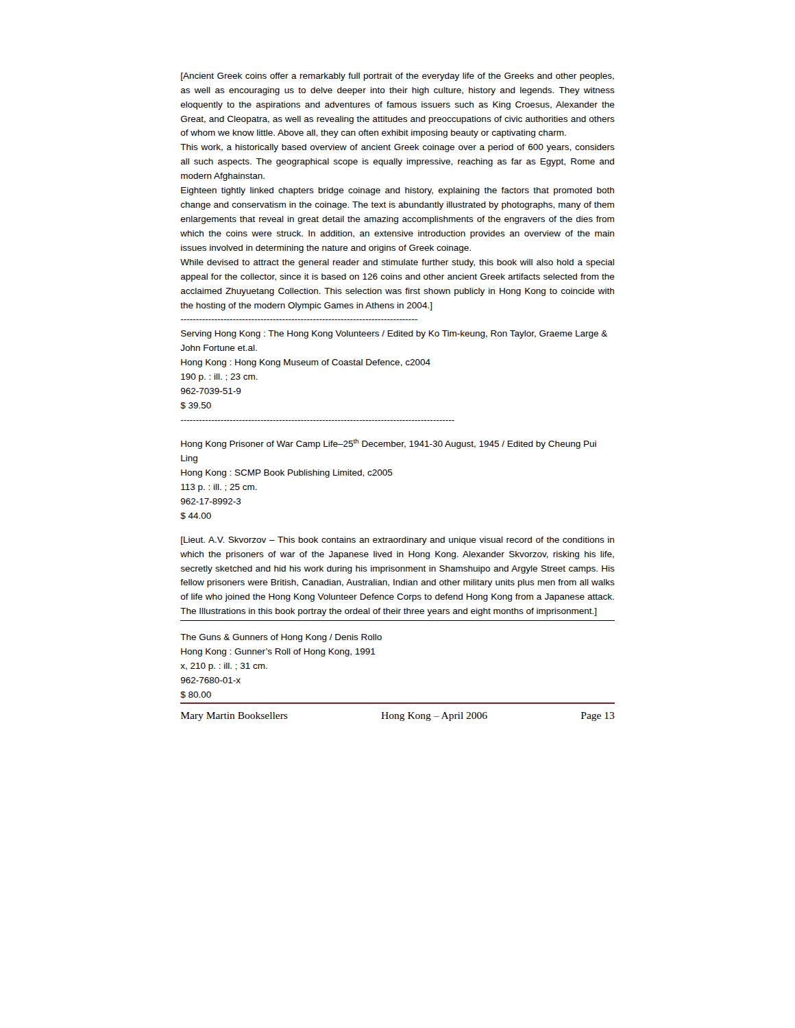[Ancient Greek coins offer a remarkably full portrait of the everyday life of the Greeks and other peoples, as well as encouraging us to delve deeper into their high culture, history and legends. They witness eloquently to the aspirations and adventures of famous issuers such as King Croesus, Alexander the Great, and Cleopatra, as well as revealing the attitudes and preoccupations of civic authorities and others of whom we know little. Above all, they can often exhibit imposing beauty or captivating charm.
This work, a historically based overview of ancient Greek coinage over a period of 600 years, considers all such aspects. The geographical scope is equally impressive, reaching as far as Egypt, Rome and modern Afghainstan.
Eighteen tightly linked chapters bridge coinage and history, explaining the factors that promoted both change and conservatism in the coinage. The text is abundantly illustrated by photographs, many of them enlargements that reveal in great detail the amazing accomplishments of the engravers of the dies from which the coins were struck. In addition, an extensive introduction provides an overview of the main issues involved in determining the nature and origins of Greek coinage.
While devised to attract the general reader and stimulate further study, this book will also hold a special appeal for the collector, since it is based on 126 coins and other ancient Greek artifacts selected from the acclaimed Zhuyuetang Collection. This selection was first shown publicly in Hong Kong to coincide with the hosting of the modern Olympic Games in Athens in 2004.]
-----------------------------------------------------------------------------
Serving Hong Kong : The Hong Kong Volunteers / Edited by Ko Tim-keung, Ron Taylor, Graeme Large & John Fortune et.al.
Hong Kong : Hong Kong Museum of Coastal Defence, c2004
190 p. : ill. ; 23 cm.
962-7039-51-9
$ 39.50
-----------------------------------------------------------------------------------------
Hong Kong Prisoner of War Camp Life–25th December, 1941-30 August, 1945 / Edited by Cheung Pui Ling
Hong Kong : SCMP Book Publishing Limited, c2005
113 p. : ill. ; 25 cm.
962-17-8992-3
$ 44.00
[Lieut. A.V. Skvorzov – This book contains an extraordinary and unique visual record of the conditions in which the prisoners of war of the Japanese lived in Hong Kong. Alexander Skvorzov, risking his life, secretly sketched and hid his work during his imprisonment in Shamshuipo and Argyle Street camps. His fellow prisoners were British, Canadian, Australian, Indian and other military units plus men from all walks of life who joined the Hong Kong Volunteer Defence Corps to defend Hong Kong from a Japanese attack. The Illustrations in this book portray the ordeal of their three years and eight months of imprisonment.]
The Guns & Gunners of Hong Kong / Denis Rollo
Hong Kong : Gunner’s Roll of Hong Kong, 1991
x, 210 p. : ill. ; 31 cm.
962-7680-01-x
$ 80.00
Mary Martin Booksellers Hong Kong – April 2006 Page 13